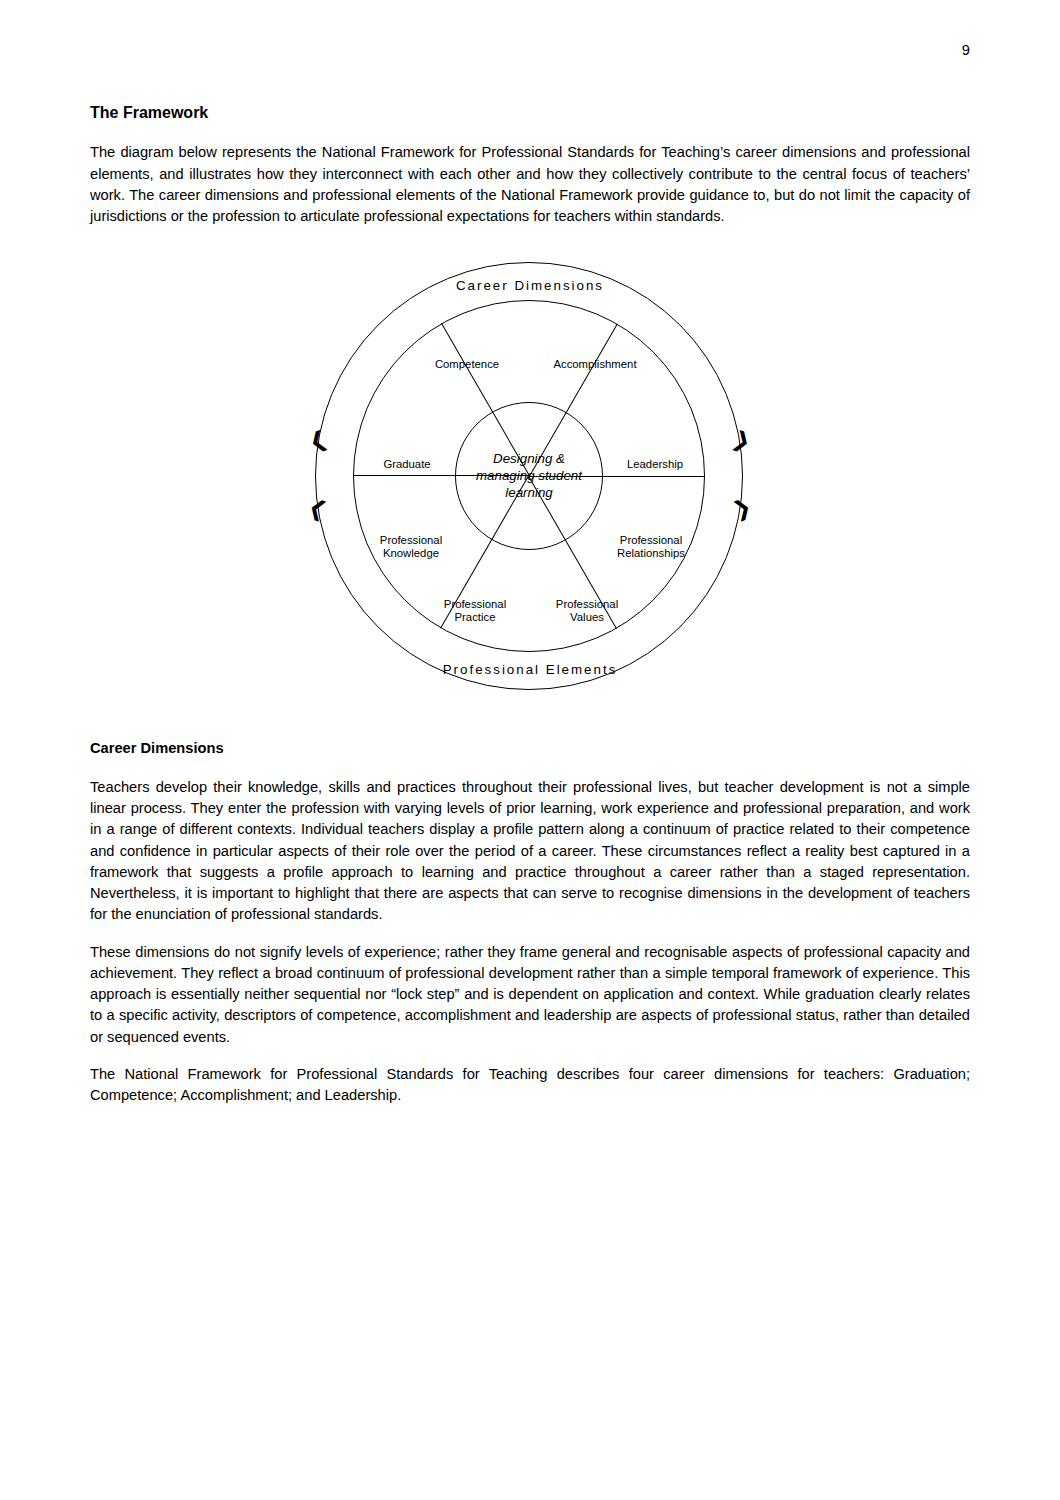9
The Framework
The diagram below represents the National Framework for Professional Standards for Teaching’s career dimensions and professional elements, and illustrates how they interconnect with each other and how they collectively contribute to the central focus of teachers’ work. The career dimensions and professional elements of the National Framework provide guidance to, but do not limit the capacity of jurisdictions or the profession to articulate professional expectations for teachers within standards.
Designing &
managing student
learning
Career Dimensions
Professional Elements
Competence
Accomplishment
Graduate
Leadership
Professional
Knowledge
Professional
Relationships
Professional
Practice
Professional
Values
❮
❮
❯
❯
Career Dimensions
Teachers develop their knowledge, skills and practices throughout their professional lives, but teacher development is not a simple linear process. They enter the profession with varying levels of prior learning, work experience and professional preparation, and work in a range of different contexts. Individual teachers display a profile pattern along a continuum of practice related to their competence and confidence in particular aspects of their role over the period of a career. These circumstances reflect a reality best captured in a framework that suggests a profile approach to learning and practice throughout a career rather than a staged representation. Nevertheless, it is important to highlight that there are aspects that can serve to recognise dimensions in the development of teachers for the enunciation of professional standards.
These dimensions do not signify levels of experience; rather they frame general and recognisable aspects of professional capacity and achievement. They reflect a broad continuum of professional development rather than a simple temporal framework of experience. This approach is essentially neither sequential nor “lock step” and is dependent on application and context. While graduation clearly relates to a specific activity, descriptors of competence, accomplishment and leadership are aspects of professional status, rather than detailed or sequenced events.
The National Framework for Professional Standards for Teaching describes four career dimensions for teachers: Graduation; Competence; Accomplishment; and Leadership.